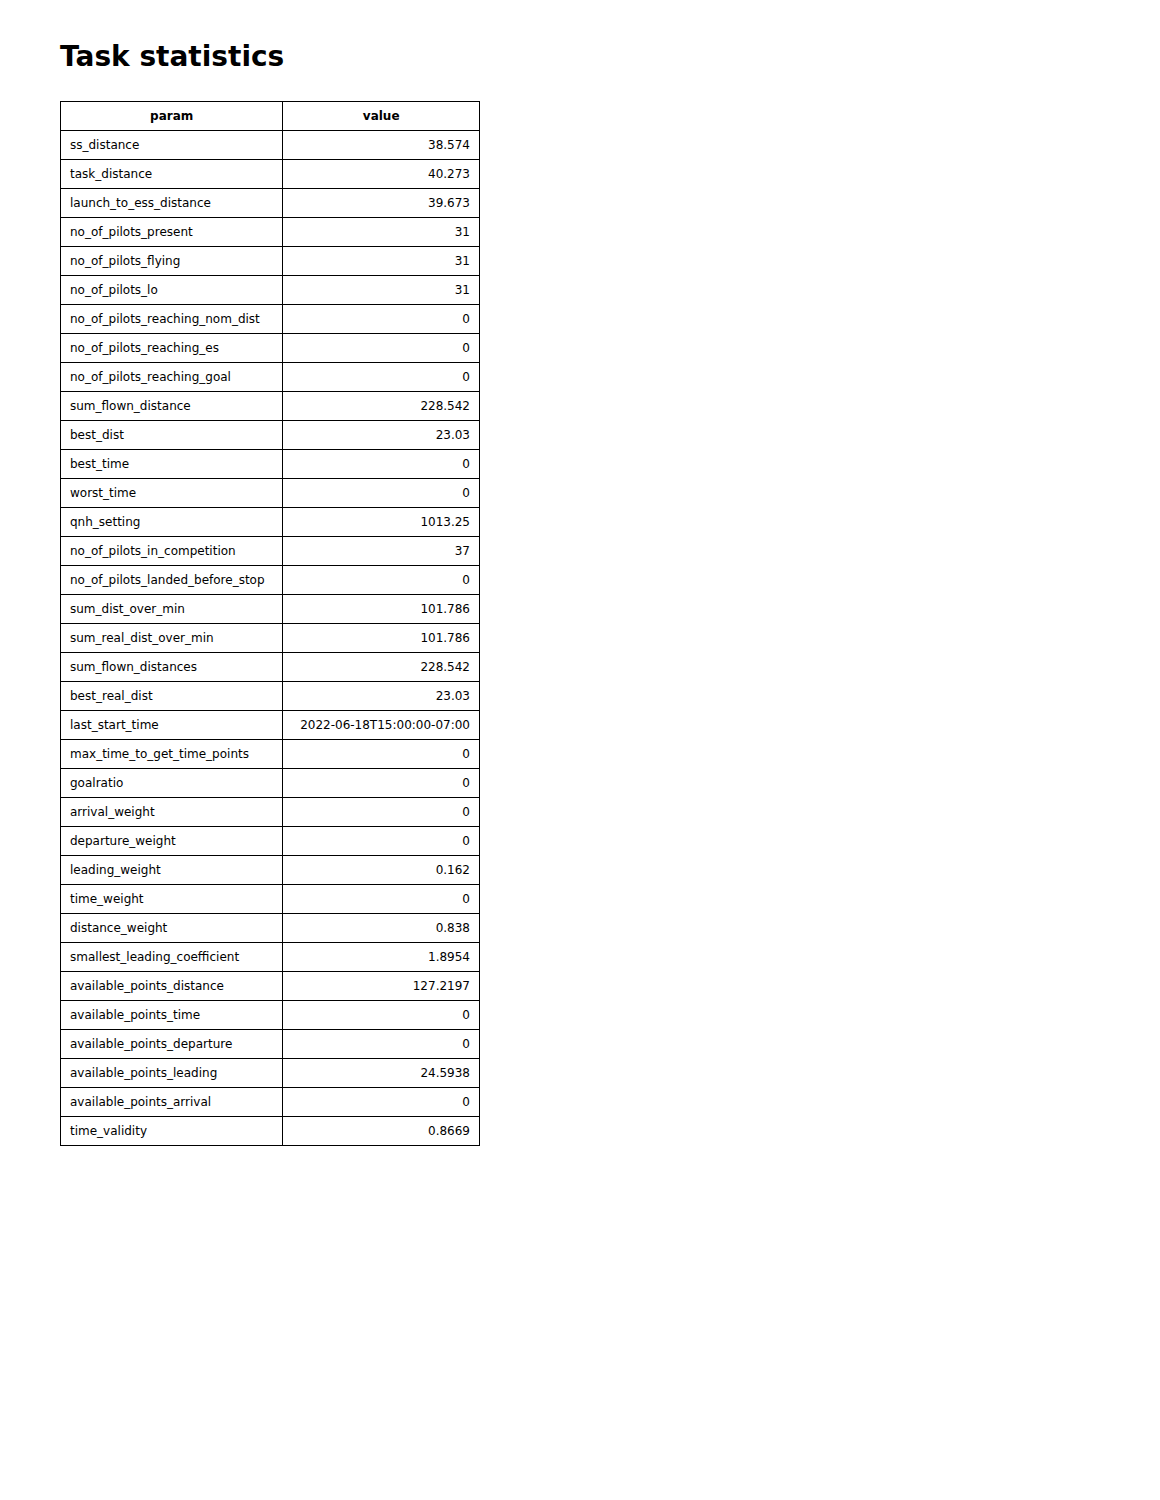Task statistics
| param | value |
| --- | --- |
| ss_distance | 38.574 |
| task_distance | 40.273 |
| launch_to_ess_distance | 39.673 |
| no_of_pilots_present | 31 |
| no_of_pilots_flying | 31 |
| no_of_pilots_lo | 31 |
| no_of_pilots_reaching_nom_dist | 0 |
| no_of_pilots_reaching_es | 0 |
| no_of_pilots_reaching_goal | 0 |
| sum_flown_distance | 228.542 |
| best_dist | 23.03 |
| best_time | 0 |
| worst_time | 0 |
| qnh_setting | 1013.25 |
| no_of_pilots_in_competition | 37 |
| no_of_pilots_landed_before_stop | 0 |
| sum_dist_over_min | 101.786 |
| sum_real_dist_over_min | 101.786 |
| sum_flown_distances | 228.542 |
| best_real_dist | 23.03 |
| last_start_time | 2022-06-18T15:00:00-07:00 |
| max_time_to_get_time_points | 0 |
| goalratio | 0 |
| arrival_weight | 0 |
| departure_weight | 0 |
| leading_weight | 0.162 |
| time_weight | 0 |
| distance_weight | 0.838 |
| smallest_leading_coefficient | 1.8954 |
| available_points_distance | 127.2197 |
| available_points_time | 0 |
| available_points_departure | 0 |
| available_points_leading | 24.5938 |
| available_points_arrival | 0 |
| time_validity | 0.8669 |